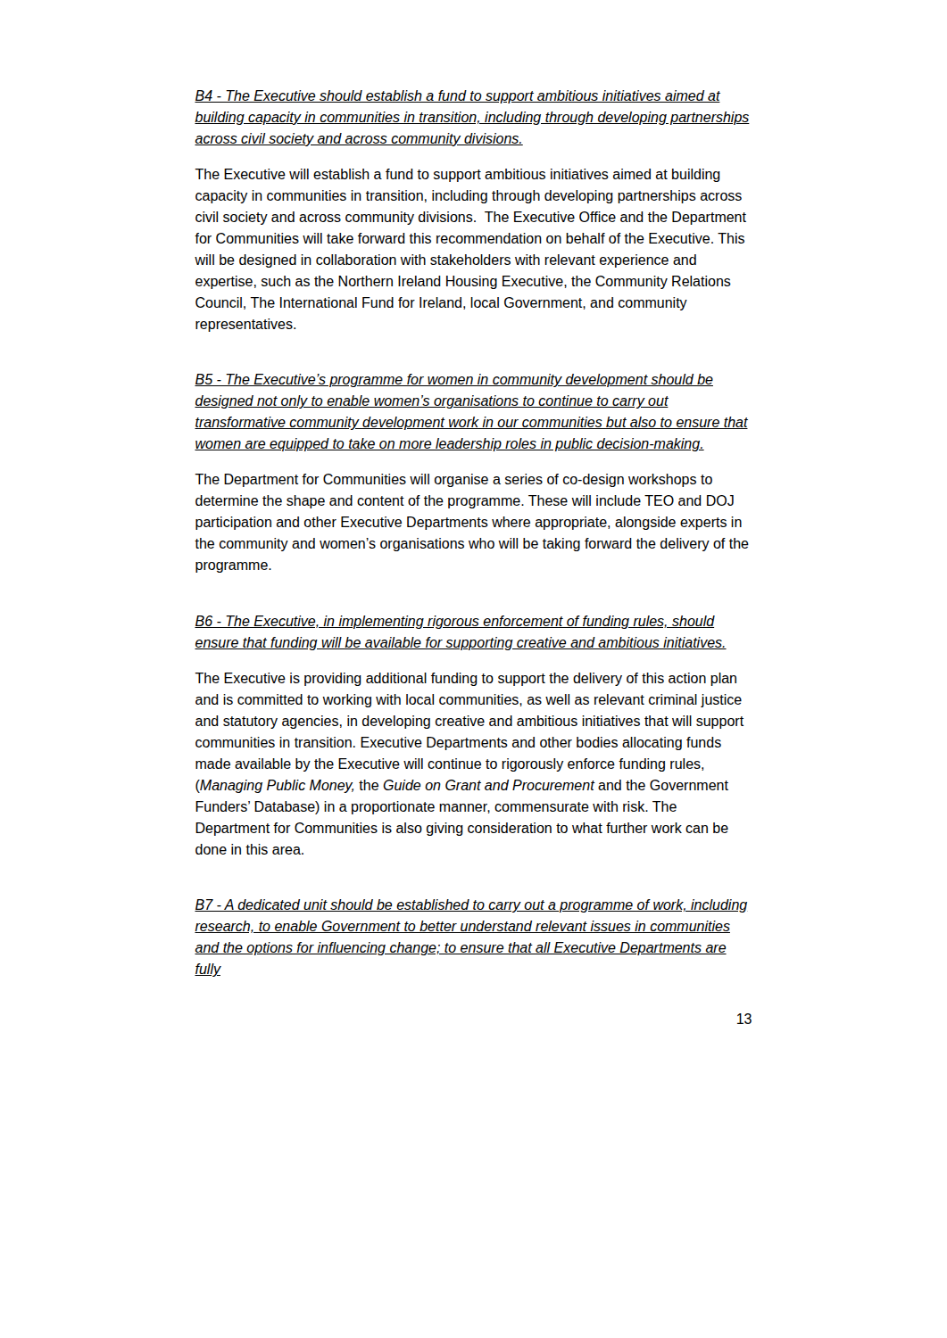B4 - The Executive should establish a fund to support ambitious initiatives aimed at building capacity in communities in transition, including through developing partnerships across civil society and across community divisions.
The Executive will establish a fund to support ambitious initiatives aimed at building capacity in communities in transition, including through developing partnerships across civil society and across community divisions. The Executive Office and the Department for Communities will take forward this recommendation on behalf of the Executive. This will be designed in collaboration with stakeholders with relevant experience and expertise, such as the Northern Ireland Housing Executive, the Community Relations Council, The International Fund for Ireland, local Government, and community representatives.
B5 - The Executive’s programme for women in community development should be designed not only to enable women’s organisations to continue to carry out transformative community development work in our communities but also to ensure that women are equipped to take on more leadership roles in public decision-making.
The Department for Communities will organise a series of co-design workshops to determine the shape and content of the programme. These will include TEO and DOJ participation and other Executive Departments where appropriate, alongside experts in the community and women’s organisations who will be taking forward the delivery of the programme.
B6 - The Executive, in implementing rigorous enforcement of funding rules, should ensure that funding will be available for supporting creative and ambitious initiatives.
The Executive is providing additional funding to support the delivery of this action plan and is committed to working with local communities, as well as relevant criminal justice and statutory agencies, in developing creative and ambitious initiatives that will support communities in transition. Executive Departments and other bodies allocating funds made available by the Executive will continue to rigorously enforce funding rules, (Managing Public Money, the Guide on Grant and Procurement and the Government Funders’ Database) in a proportionate manner, commensurate with risk. The Department for Communities is also giving consideration to what further work can be done in this area.
B7 - A dedicated unit should be established to carry out a programme of work, including research, to enable Government to better understand relevant issues in communities and the options for influencing change; to ensure that all Executive Departments are fully
13